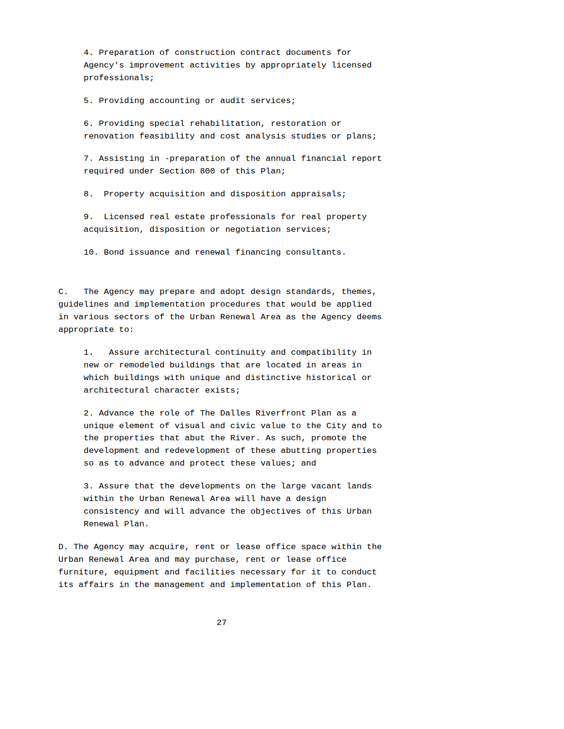4. Preparation of construction contract documents for Agency's improvement activities by appropriately licensed professionals;
5. Providing accounting or audit services;
6. Providing special rehabilitation, restoration or renovation feasibility and cost analysis studies or plans;
7. Assisting in -preparation of the annual financial report required under Section 800 of this Plan;
8. Property acquisition and disposition appraisals;
9. Licensed real estate professionals for real property acquisition, disposition or negotiation services;
10. Bond issuance and renewal financing consultants.
C. The Agency may prepare and adopt design standards, themes, guidelines and implementation procedures that would be applied in various sectors of the Urban Renewal Area as the Agency deems appropriate to:
1. Assure architectural continuity and compatibility in new or remodeled buildings that are located in areas in which buildings with unique and distinctive historical or architectural character exists;
2. Advance the role of The Dalles Riverfront Plan as a unique element of visual and civic value to the City and to the properties that abut the River. As such, promote the development and redevelopment of these abutting properties so as to advance and protect these values; and
3. Assure that the developments on the large vacant lands within the Urban Renewal Area will have a design consistency and will advance the objectives of this Urban Renewal Plan.
D. The Agency may acquire, rent or lease office space within the Urban Renewal Area and may purchase, rent or lease office furniture, equipment and facilities necessary for it to conduct its affairs in the management and implementation of this Plan.
27